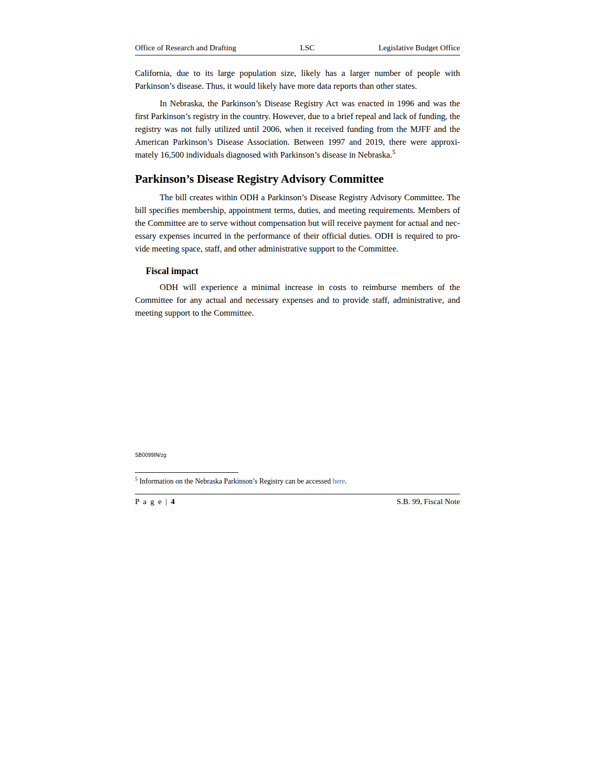Office of Research and Drafting LSC Legislative Budget Office
California, due to its large population size, likely has a larger number of people with Parkinson’s disease. Thus, it would likely have more data reports than other states.
In Nebraska, the Parkinson’s Disease Registry Act was enacted in 1996 and was the first Parkinson’s registry in the country. However, due to a brief repeal and lack of funding, the registry was not fully utilized until 2006, when it received funding from the MJFF and the American Parkinson’s Disease Association. Between 1997 and 2019, there were approximately 16,500 individuals diagnosed with Parkinson’s disease in Nebraska.5
Parkinson’s Disease Registry Advisory Committee
The bill creates within ODH a Parkinson’s Disease Registry Advisory Committee. The bill specifies membership, appointment terms, duties, and meeting requirements. Members of the Committee are to serve without compensation but will receive payment for actual and necessary expenses incurred in the performance of their official duties. ODH is required to provide meeting space, staff, and other administrative support to the Committee.
Fiscal impact
ODH will experience a minimal increase in costs to reimburse members of the Committee for any actual and necessary expenses and to provide staff, administrative, and meeting support to the Committee.
SB0099IN/zg
5 Information on the Nebraska Parkinson’s Registry can be accessed here.
P a g e | 4 S.B. 99, Fiscal Note